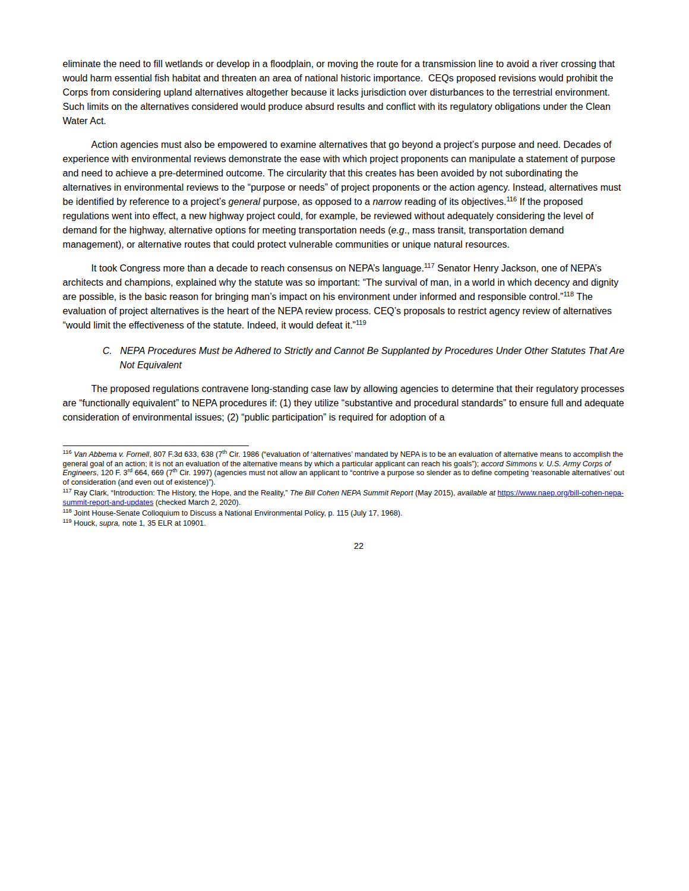eliminate the need to fill wetlands or develop in a floodplain, or moving the route for a transmission line to avoid a river crossing that would harm essential fish habitat and threaten an area of national historic importance. CEQs proposed revisions would prohibit the Corps from considering upland alternatives altogether because it lacks jurisdiction over disturbances to the terrestrial environment. Such limits on the alternatives considered would produce absurd results and conflict with its regulatory obligations under the Clean Water Act.
Action agencies must also be empowered to examine alternatives that go beyond a project’s purpose and need. Decades of experience with environmental reviews demonstrate the ease with which project proponents can manipulate a statement of purpose and need to achieve a pre-determined outcome. The circularity that this creates has been avoided by not subordinating the alternatives in environmental reviews to the “purpose or needs” of project proponents or the action agency. Instead, alternatives must be identified by reference to a project’s general purpose, as opposed to a narrow reading of its objectives.116 If the proposed regulations went into effect, a new highway project could, for example, be reviewed without adequately considering the level of demand for the highway, alternative options for meeting transportation needs (e.g., mass transit, transportation demand management), or alternative routes that could protect vulnerable communities or unique natural resources.
It took Congress more than a decade to reach consensus on NEPA’s language.117 Senator Henry Jackson, one of NEPA’s architects and champions, explained why the statute was so important: “The survival of man, in a world in which decency and dignity are possible, is the basic reason for bringing man’s impact on his environment under informed and responsible control.”118 The evaluation of project alternatives is the heart of the NEPA review process. CEQ’s proposals to restrict agency review of alternatives “would limit the effectiveness of the statute. Indeed, it would defeat it.”119
C. NEPA Procedures Must be Adhered to Strictly and Cannot Be Supplanted by Procedures Under Other Statutes That Are Not Equivalent
The proposed regulations contravene long-standing case law by allowing agencies to determine that their regulatory processes are “functionally equivalent” to NEPA procedures if: (1) they utilize “substantive and procedural standards” to ensure full and adequate consideration of environmental issues; (2) “public participation” is required for adoption of a
116 Van Abbema v. Fornell, 807 F.3d 633, 638 (7th Cir. 1986 (“evaluation of ‘alternatives’ mandated by NEPA is to be an evaluation of alternative means to accomplish the general goal of an action; it is not an evaluation of the alternative means by which a particular applicant can reach his goals”); accord Simmons v. U.S. Army Corps of Engineers, 120 F. 3rd 664, 669 (7th Cir. 1997) (agencies must not allow an applicant to “contrive a purpose so slender as to define competing ‘reasonable alternatives’ out of consideration (and even out of existence)”).
117 Ray Clark, “Introduction: The History, the Hope, and the Reality,” The Bill Cohen NEPA Summit Report (May 2015), available at https://www.naep.org/bill-cohen-nepa-summit-report-and-updates (checked March 2, 2020).
118 Joint House-Senate Colloquium to Discuss a National Environmental Policy, p. 115 (July 17, 1968).
119 Houck, supra, note 1, 35 ELR at 10901.
22